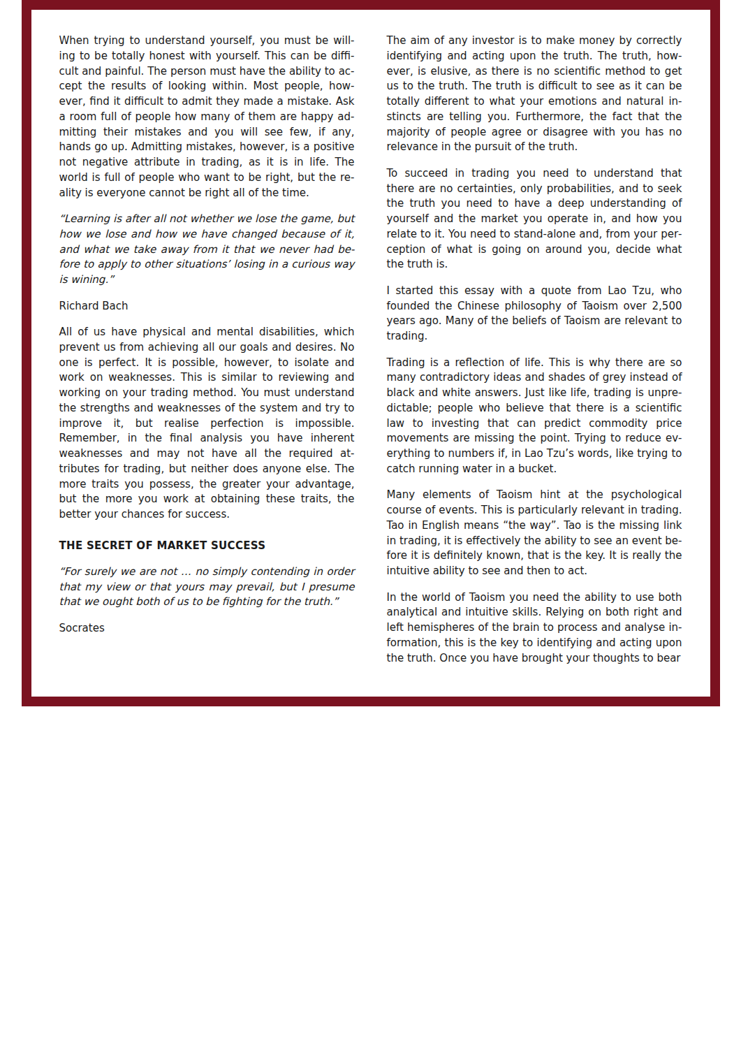When trying to understand yourself, you must be willing to be totally honest with yourself. This can be difficult and painful. The person must have the ability to accept the results of looking within. Most people, however, find it difficult to admit they made a mistake. Ask a room full of people how many of them are happy admitting their mistakes and you will see few, if any, hands go up. Admitting mistakes, however, is a positive not negative attribute in trading, as it is in life. The world is full of people who want to be right, but the reality is everyone cannot be right all of the time.
“Learning is after all not whether we lose the game, but how we lose and how we have changed because of it, and what we take away from it that we never had before to apply to other situations’ losing in a curious way is wining.”
Richard Bach
All of us have physical and mental disabilities, which prevent us from achieving all our goals and desires. No one is perfect. It is possible, however, to isolate and work on weaknesses. This is similar to reviewing and working on your trading method. You must understand the strengths and weaknesses of the system and try to improve it, but realise perfection is impossible. Remember, in the final analysis you have inherent weaknesses and may not have all the required attributes for trading, but neither does anyone else. The more traits you possess, the greater your advantage, but the more you work at obtaining these traits, the better your chances for success.
The Secret of Market Success
“For surely we are not … no simply contending in order that my view or that yours may prevail, but I presume that we ought both of us to be fighting for the truth.”
Socrates
The aim of any investor is to make money by correctly identifying and acting upon the truth. The truth, however, is elusive, as there is no scientific method to get us to the truth. The truth is difficult to see as it can be totally different to what your emotions and natural instincts are telling you. Furthermore, the fact that the majority of people agree or disagree with you has no relevance in the pursuit of the truth.
To succeed in trading you need to understand that there are no certainties, only probabilities, and to seek the truth you need to have a deep understanding of yourself and the market you operate in, and how you relate to it. You need to stand-alone and, from your perception of what is going on around you, decide what the truth is.
I started this essay with a quote from Lao Tzu, who founded the Chinese philosophy of Taoism over 2,500 years ago. Many of the beliefs of Taoism are relevant to trading.
Trading is a reflection of life. This is why there are so many contradictory ideas and shades of grey instead of black and white answers. Just like life, trading is unpredictable; people who believe that there is a scientific law to investing that can predict commodity price movements are missing the point. Trying to reduce everything to numbers if, in Lao Tzu’s words, like trying to catch running water in a bucket.
Many elements of Taoism hint at the psychological course of events. This is particularly relevant in trading. Tao in English means “the way”. Tao is the missing link in trading, it is effectively the ability to see an event before it is definitely known, that is the key. It is really the intuitive ability to see and then to act.
In the world of Taoism you need the ability to use both analytical and intuitive skills. Relying on both right and left hemispheres of the brain to process and analyse information, this is the key to identifying and acting upon the truth. Once you have brought your thoughts to bear